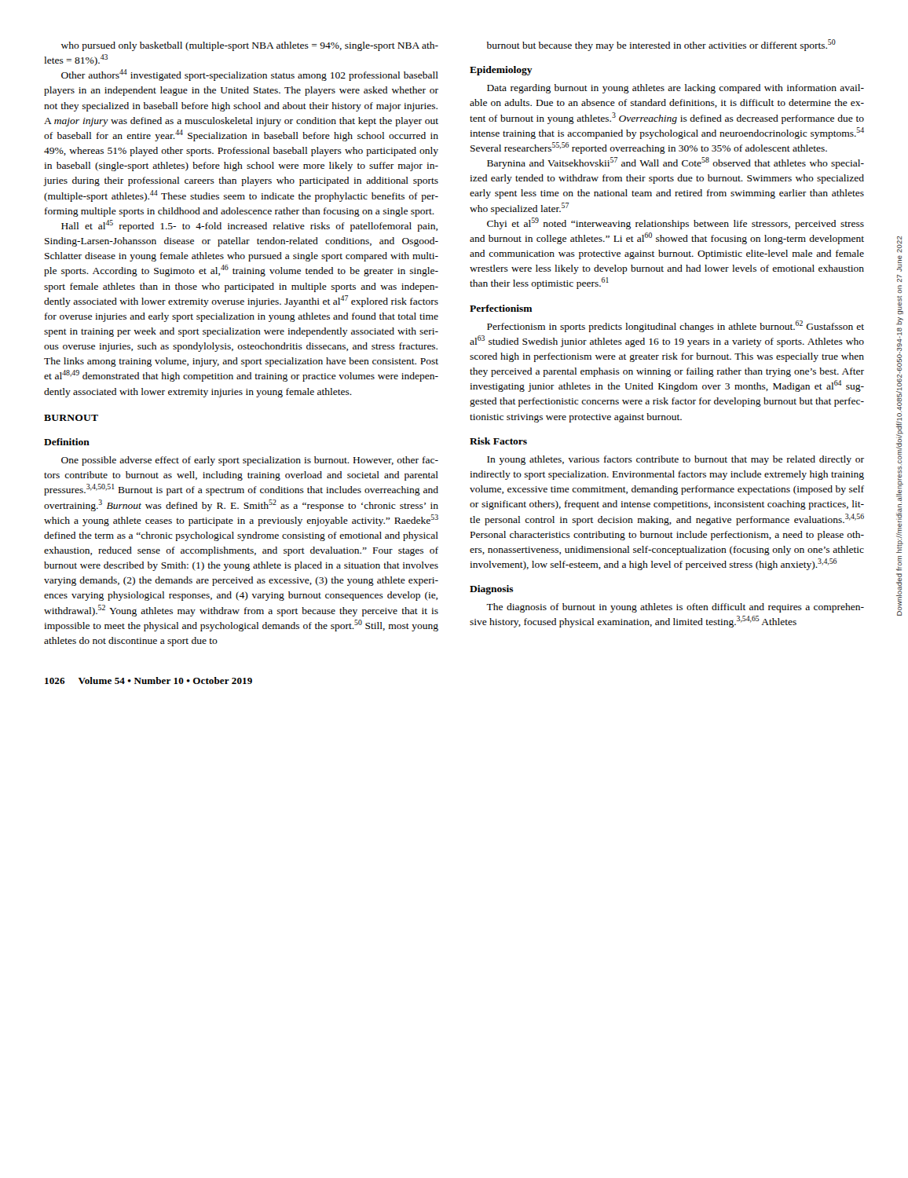Downloaded from http://meridian.allenpress.com/doi/pdf/10.4085/1062-6050-394-18 by guest on 27 June 2022
who pursued only basketball (multiple-sport NBA athletes = 94%, single-sport NBA athletes = 81%).43
Other authors44 investigated sport-specialization status among 102 professional baseball players in an independent league in the United States. The players were asked whether or not they specialized in baseball before high school and about their history of major injuries. A major injury was defined as a musculoskeletal injury or condition that kept the player out of baseball for an entire year.44 Specialization in baseball before high school occurred in 49%, whereas 51% played other sports. Professional baseball players who participated only in baseball (single-sport athletes) before high school were more likely to suffer major injuries during their professional careers than players who participated in additional sports (multiple-sport athletes).44 These studies seem to indicate the prophylactic benefits of performing multiple sports in childhood and adolescence rather than focusing on a single sport.
Hall et al45 reported 1.5- to 4-fold increased relative risks of patellofemoral pain, Sinding-Larsen-Johansson disease or patellar tendon-related conditions, and Osgood-Schlatter disease in young female athletes who pursued a single sport compared with multiple sports. According to Sugimoto et al,46 training volume tended to be greater in single-sport female athletes than in those who participated in multiple sports and was independently associated with lower extremity overuse injuries. Jayanthi et al47 explored risk factors for overuse injuries and early sport specialization in young athletes and found that total time spent in training per week and sport specialization were independently associated with serious overuse injuries, such as spondylolysis, osteochondritis dissecans, and stress fractures. The links among training volume, injury, and sport specialization have been consistent. Post et al48,49 demonstrated that high competition and training or practice volumes were independently associated with lower extremity injuries in young female athletes.
Burnout
Definition
One possible adverse effect of early sport specialization is burnout. However, other factors contribute to burnout as well, including training overload and societal and parental pressures.3,4,50,51 Burnout is part of a spectrum of conditions that includes overreaching and overtraining.3 Burnout was defined by R. E. Smith52 as a “response to ‘chronic stress’ in which a young athlete ceases to participate in a previously enjoyable activity.” Raedeke53 defined the term as a “chronic psychological syndrome consisting of emotional and physical exhaustion, reduced sense of accomplishments, and sport devaluation.” Four stages of burnout were described by Smith: (1) the young athlete is placed in a situation that involves varying demands, (2) the demands are perceived as excessive, (3) the young athlete experiences varying physiological responses, and (4) varying burnout consequences develop (ie, withdrawal).52 Young athletes may withdraw from a sport because they perceive that it is impossible to meet the physical and psychological demands of the sport.50 Still, most young athletes do not discontinue a sport due to
burnout but because they may be interested in other activities or different sports.50
Epidemiology
Data regarding burnout in young athletes are lacking compared with information available on adults. Due to an absence of standard definitions, it is difficult to determine the extent of burnout in young athletes.3 Overreaching is defined as decreased performance due to intense training that is accompanied by psychological and neuroendocrinologic symptoms.54 Several researchers55,56 reported overreaching in 30% to 35% of adolescent athletes.
Barynina and Vaitsekhovskii57 and Wall and Cote58 observed that athletes who specialized early tended to withdraw from their sports due to burnout. Swimmers who specialized early spent less time on the national team and retired from swimming earlier than athletes who specialized later.57
Chyi et al59 noted “interweaving relationships between life stressors, perceived stress and burnout in college athletes.” Li et al60 showed that focusing on long-term development and communication was protective against burnout. Optimistic elite-level male and female wrestlers were less likely to develop burnout and had lower levels of emotional exhaustion than their less optimistic peers.61
Perfectionism
Perfectionism in sports predicts longitudinal changes in athlete burnout.62 Gustafsson et al63 studied Swedish junior athletes aged 16 to 19 years in a variety of sports. Athletes who scored high in perfectionism were at greater risk for burnout. This was especially true when they perceived a parental emphasis on winning or failing rather than trying one’s best. After investigating junior athletes in the United Kingdom over 3 months, Madigan et al64 suggested that perfectionistic concerns were a risk factor for developing burnout but that perfectionistic strivings were protective against burnout.
Risk Factors
In young athletes, various factors contribute to burnout that may be related directly or indirectly to sport specialization. Environmental factors may include extremely high training volume, excessive time commitment, demanding performance expectations (imposed by self or significant others), frequent and intense competitions, inconsistent coaching practices, little personal control in sport decision making, and negative performance evaluations.3,4,56 Personal characteristics contributing to burnout include perfectionism, a need to please others, nonassertiveness, unidimensional self-conceptualization (focusing only on one’s athletic involvement), low self-esteem, and a high level of perceived stress (high anxiety).3,4,56
Diagnosis
The diagnosis of burnout in young athletes is often difficult and requires a comprehensive history, focused physical examination, and limited testing.3,54,65 Athletes
1026 Volume 54 • Number 10 • October 2019